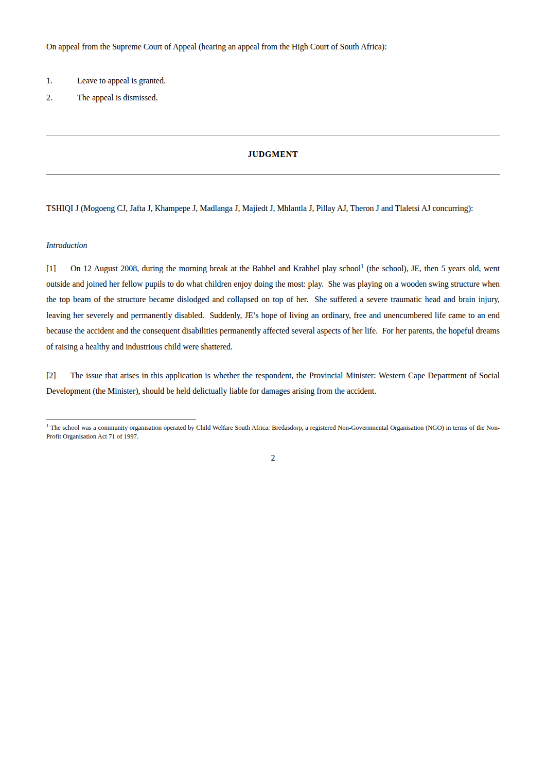On appeal from the Supreme Court of Appeal (hearing an appeal from the High Court of South Africa):
Leave to appeal is granted.
The appeal is dismissed.
JUDGMENT
TSHIQI J (Mogoeng CJ, Jafta J, Khampepe J, Madlanga J, Majiedt J, Mhlantla J, Pillay AJ, Theron J and Tlaletsi AJ concurring):
Introduction
[1] On 12 August 2008, during the morning break at the Babbel and Krabbel play school1 (the school), JE, then 5 years old, went outside and joined her fellow pupils to do what children enjoy doing the most: play. She was playing on a wooden swing structure when the top beam of the structure became dislodged and collapsed on top of her. She suffered a severe traumatic head and brain injury, leaving her severely and permanently disabled. Suddenly, JE’s hope of living an ordinary, free and unencumbered life came to an end because the accident and the consequent disabilities permanently affected several aspects of her life. For her parents, the hopeful dreams of raising a healthy and industrious child were shattered.
[2] The issue that arises in this application is whether the respondent, the Provincial Minister: Western Cape Department of Social Development (the Minister), should be held delictually liable for damages arising from the accident.
1 The school was a community organisation operated by Child Welfare South Africa: Bredasdorp, a registered Non-Governmental Organisation (NGO) in terms of the Non-Profit Organisation Act 71 of 1997.
2